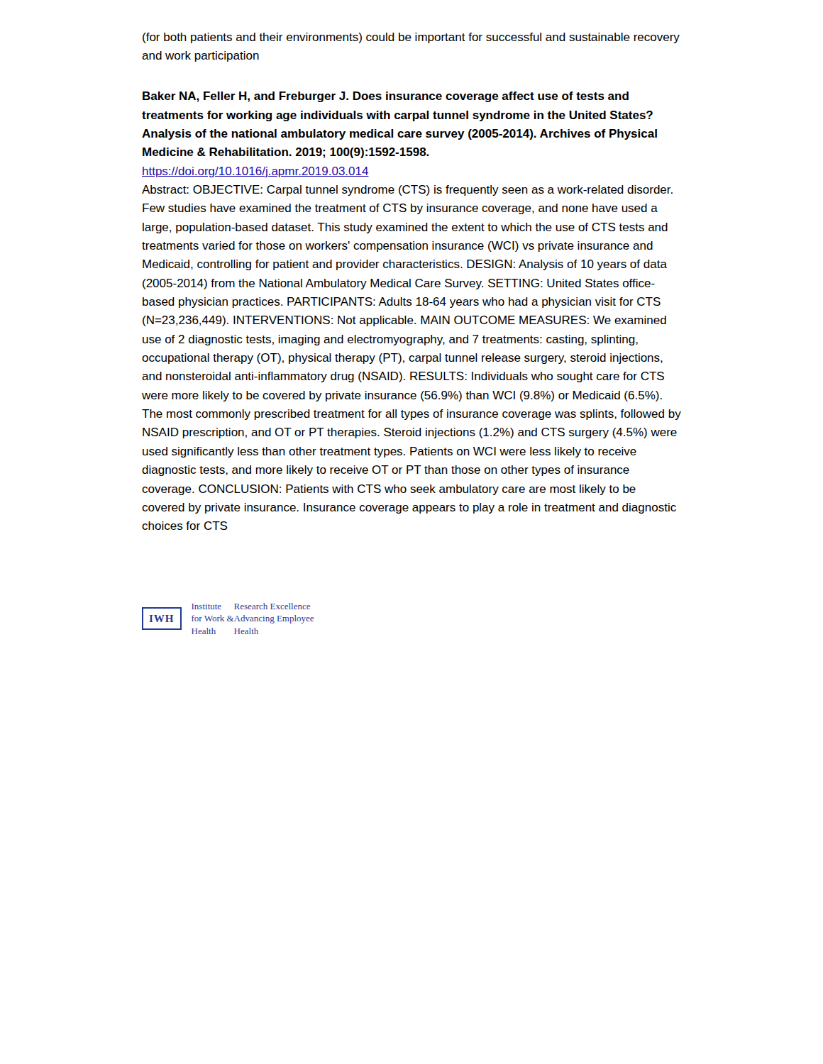(for both patients and their environments) could be important for successful and sustainable recovery and work participation
Baker NA, Feller H, and Freburger J. Does insurance coverage affect use of tests and treatments for working age individuals with carpal tunnel syndrome in the United States? Analysis of the national ambulatory medical care survey (2005-2014). Archives of Physical Medicine & Rehabilitation. 2019; 100(9):1592-1598.
https://doi.org/10.1016/j.apmr.2019.03.014
Abstract: OBJECTIVE: Carpal tunnel syndrome (CTS) is frequently seen as a work-related disorder. Few studies have examined the treatment of CTS by insurance coverage, and none have used a large, population-based dataset. This study examined the extent to which the use of CTS tests and treatments varied for those on workers' compensation insurance (WCI) vs private insurance and Medicaid, controlling for patient and provider characteristics. DESIGN: Analysis of 10 years of data (2005-2014) from the National Ambulatory Medical Care Survey. SETTING: United States office-based physician practices. PARTICIPANTS: Adults 18-64 years who had a physician visit for CTS (N=23,236,449). INTERVENTIONS: Not applicable. MAIN OUTCOME MEASURES: We examined use of 2 diagnostic tests, imaging and electromyography, and 7 treatments: casting, splinting, occupational therapy (OT), physical therapy (PT), carpal tunnel release surgery, steroid injections, and nonsteroidal anti-inflammatory drug (NSAID). RESULTS: Individuals who sought care for CTS were more likely to be covered by private insurance (56.9%) than WCI (9.8%) or Medicaid (6.5%). The most commonly prescribed treatment for all types of insurance coverage was splints, followed by NSAID prescription, and OT or PT therapies. Steroid injections (1.2%) and CTS surgery (4.5%) were used significantly less than other treatment types. Patients on WCI were less likely to receive diagnostic tests, and more likely to receive OT or PT than those on other types of insurance coverage. CONCLUSION: Patients with CTS who seek ambulatory care are most likely to be covered by private insurance. Insurance coverage appears to play a role in treatment and diagnostic choices for CTS
IWH
Institute
for Work &
Health
Research Excellence
Advancing Employee
Health